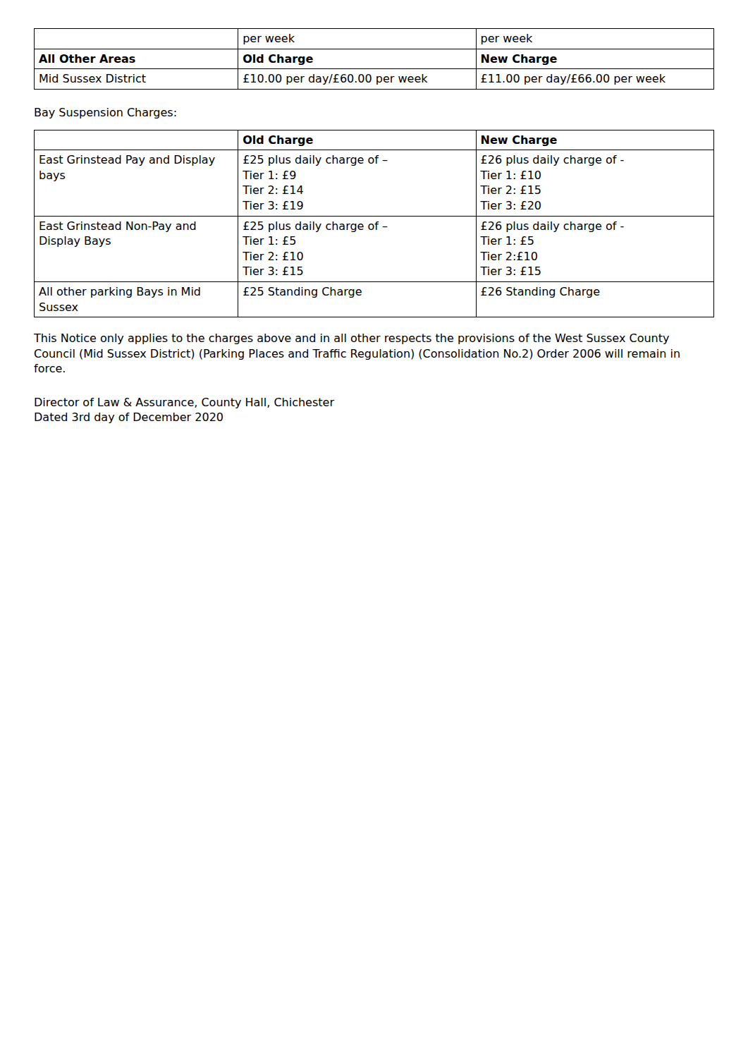| | per week | per week |
| All Other Areas | Old Charge | New Charge |
| Mid Sussex District | £10.00 per day/£60.00 per week | £11.00 per day/£66.00 per week |
Bay Suspension Charges:
| | Old Charge | New Charge |
| East Grinstead Pay and Display bays | £25 plus daily charge of – Tier 1: £9 Tier 2: £14 Tier 3: £19 | £26 plus daily charge of - Tier 1: £10 Tier 2: £15 Tier 3: £20 |
| East Grinstead Non-Pay and Display Bays | £25 plus daily charge of – Tier 1: £5 Tier 2: £10 Tier 3: £15 | £26 plus daily charge of - Tier 1: £5 Tier 2:£10 Tier 3: £15 |
| All other parking Bays in Mid Sussex | £25 Standing Charge | £26 Standing Charge |
This Notice only applies to the charges above and in all other respects the provisions of the West Sussex County Council (Mid Sussex District) (Parking Places and Traffic Regulation) (Consolidation No.2) Order 2006 will remain in force.
Director of Law & Assurance, County Hall, Chichester
Dated 3rd day of December 2020